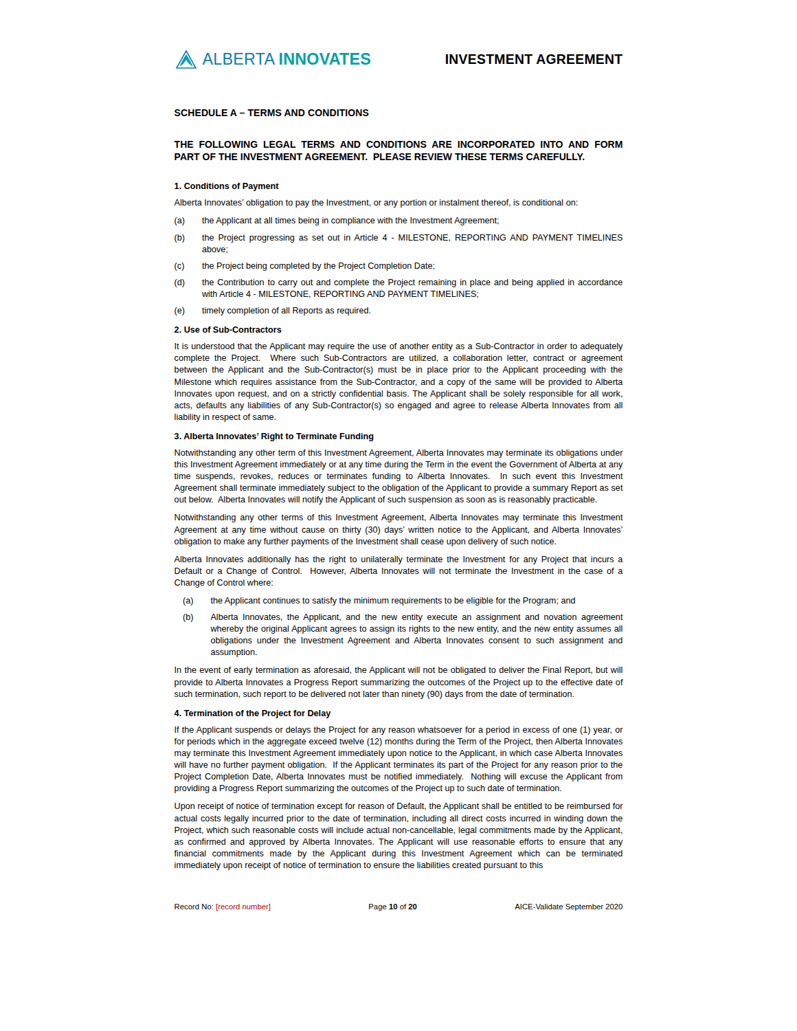ALBERTA INNOVATES
INVESTMENT AGREEMENT
SCHEDULE A – TERMS AND CONDITIONS
THE FOLLOWING LEGAL TERMS AND CONDITIONS ARE INCORPORATED INTO AND FORM PART OF THE INVESTMENT AGREEMENT. PLEASE REVIEW THESE TERMS CAREFULLY.
1. Conditions of Payment
Alberta Innovates’ obligation to pay the Investment, or any portion or instalment thereof, is conditional on:
the Applicant at all times being in compliance with the Investment Agreement;
the Project progressing as set out in Article 4 - MILESTONE, REPORTING AND PAYMENT TIMELINES above;
the Project being completed by the Project Completion Date;
the Contribution to carry out and complete the Project remaining in place and being applied in accordance with Article 4 - MILESTONE, REPORTING AND PAYMENT TIMELINES;
timely completion of all Reports as required.
2. Use of Sub-Contractors
It is understood that the Applicant may require the use of another entity as a Sub-Contractor in order to adequately complete the Project. Where such Sub-Contractors are utilized, a collaboration letter, contract or agreement between the Applicant and the Sub-Contractor(s) must be in place prior to the Applicant proceeding with the Milestone which requires assistance from the Sub-Contractor, and a copy of the same will be provided to Alberta Innovates upon request, and on a strictly confidential basis. The Applicant shall be solely responsible for all work, acts, defaults any liabilities of any Sub-Contractor(s) so engaged and agree to release Alberta Innovates from all liability in respect of same.
3. Alberta Innovates’ Right to Terminate Funding
Notwithstanding any other term of this Investment Agreement, Alberta Innovates may terminate its obligations under this Investment Agreement immediately or at any time during the Term in the event the Government of Alberta at any time suspends, revokes, reduces or terminates funding to Alberta Innovates. In such event this Investment Agreement shall terminate immediately subject to the obligation of the Applicant to provide a summary Report as set out below. Alberta Innovates will notify the Applicant of such suspension as soon as is reasonably practicable.
Notwithstanding any other terms of this Investment Agreement, Alberta Innovates may terminate this Investment Agreement at any time without cause on thirty (30) days’ written notice to the Applicant, and Alberta Innovates’ obligation to make any further payments of the Investment shall cease upon delivery of such notice.
Alberta Innovates additionally has the right to unilaterally terminate the Investment for any Project that incurs a Default or a Change of Control. However, Alberta Innovates will not terminate the Investment in the case of a Change of Control where:
the Applicant continues to satisfy the minimum requirements to be eligible for the Program; and
Alberta Innovates, the Applicant, and the new entity execute an assignment and novation agreement whereby the original Applicant agrees to assign its rights to the new entity, and the new entity assumes all obligations under the Investment Agreement and Alberta Innovates consent to such assignment and assumption.
In the event of early termination as aforesaid, the Applicant will not be obligated to deliver the Final Report, but will provide to Alberta Innovates a Progress Report summarizing the outcomes of the Project up to the effective date of such termination, such report to be delivered not later than ninety (90) days from the date of termination.
4. Termination of the Project for Delay
If the Applicant suspends or delays the Project for any reason whatsoever for a period in excess of one (1) year, or for periods which in the aggregate exceed twelve (12) months during the Term of the Project, then Alberta Innovates may terminate this Investment Agreement immediately upon notice to the Applicant, in which case Alberta Innovates will have no further payment obligation. If the Applicant terminates its part of the Project for any reason prior to the Project Completion Date, Alberta Innovates must be notified immediately. Nothing will excuse the Applicant from providing a Progress Report summarizing the outcomes of the Project up to such date of termination.
Upon receipt of notice of termination except for reason of Default, the Applicant shall be entitled to be reimbursed for actual costs legally incurred prior to the date of termination, including all direct costs incurred in winding down the Project, which such reasonable costs will include actual non-cancellable, legal commitments made by the Applicant, as confirmed and approved by Alberta Innovates. The Applicant will use reasonable efforts to ensure that any financial commitments made by the Applicant during this Investment Agreement which can be terminated immediately upon receipt of notice of termination to ensure the liabilities created pursuant to this
Record No: [record number]
Page 10 of 20
AICE-Validate September 2020